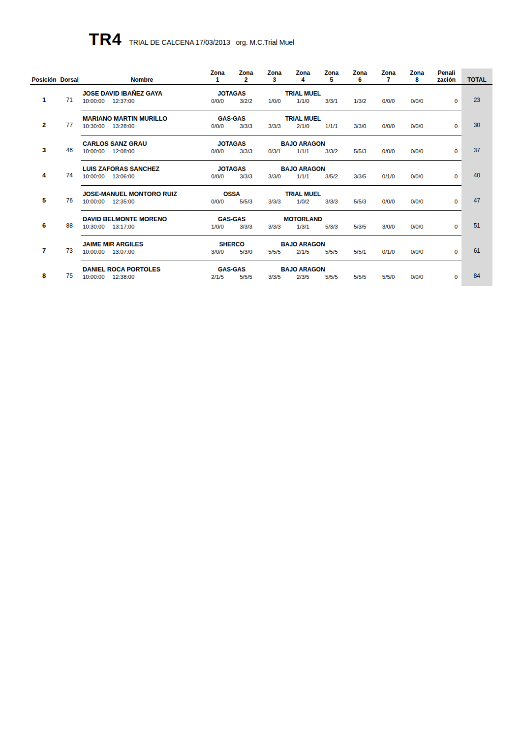TR4 TRIAL DE CALCENA 17/03/2013 org. M.C.Trial Muel
| Posición | Dorsal | Nombre | Zona 1 | Zona 2 | Zona 3 | Zona 4 | Zona 5 | Zona 6 | Zona 7 | Zona 8 | Penali zación | TOTAL |
| --- | --- | --- | --- | --- | --- | --- | --- | --- | --- | --- | --- | --- |
| 1 | 71 | JOSE DAVID IBAÑEZ GAYA | JOTAGAS | TRIAL MUEL | | | 23 |
| 10:00:00 12:37:00 | 0/0/0 | 3/2/2 | 1/0/0 | 1/1/0 | 3/3/1 | 1/3/2 | 0/0/0 | 0/0/0 | 0 |
| 2 | 77 | MARIANO MARTIN MURILLO | GAS-GAS | TRIAL MUEL | | | 30 |
| 10:30:00 13:28:00 | 0/0/0 | 3/3/3 | 3/3/3 | 2/1/0 | 1/1/1 | 3/3/0 | 0/0/0 | 0/0/0 | 0 |
| 3 | 46 | CARLOS SANZ GRAU | JOTAGAS | BAJO ARAGON | | | 37 |
| 10:00:00 12:08:00 | 0/0/0 | 3/3/3 | 0/3/1 | 1/1/1 | 3/3/2 | 5/5/3 | 0/0/0 | 0/0/0 | 0 |
| 4 | 74 | LUIS ZAFORAS SANCHEZ | JOTAGAS | BAJO ARAGON | | | 40 |
| 10:00:00 13:06:00 | 0/0/0 | 3/3/3 | 3/3/0 | 1/1/1 | 3/5/2 | 3/3/5 | 0/1/0 | 0/0/0 | 0 |
| 5 | 76 | JOSE-MANUEL MONTORO RUIZ | OSSA | TRIAL MUEL | | | 47 |
| 10:00:00 12:35:00 | 0/0/0 | 5/5/3 | 3/3/3 | 1/0/2 | 3/3/3 | 5/5/3 | 0/0/0 | 0/0/0 | 0 |
| 6 | 88 | DAVID BELMONTE MORENO | GAS-GAS | MOTORLAND | | | 51 |
| 10:30:00 13:17:00 | 1/0/0 | 3/3/3 | 3/3/3 | 1/3/1 | 5/3/3 | 5/3/5 | 3/0/0 | 0/0/0 | 0 |
| 7 | 73 | JAIME MIR ARGILES | SHERCO | BAJO ARAGON | | | 61 |
| 10:00:00 13:07:00 | 3/0/0 | 5/3/0 | 5/5/5 | 2/1/5 | 5/5/5 | 5/5/1 | 0/1/0 | 0/0/0 | 0 |
| 8 | 75 | DANIEL ROCA PORTOLES | GAS-GAS | BAJO ARAGON | | | 84 |
| 10:00:00 12:38:00 | 2/1/5 | 5/5/5 | 3/3/5 | 2/3/5 | 5/5/5 | 5/5/5 | 5/5/0 | 0/0/0 | 0 |